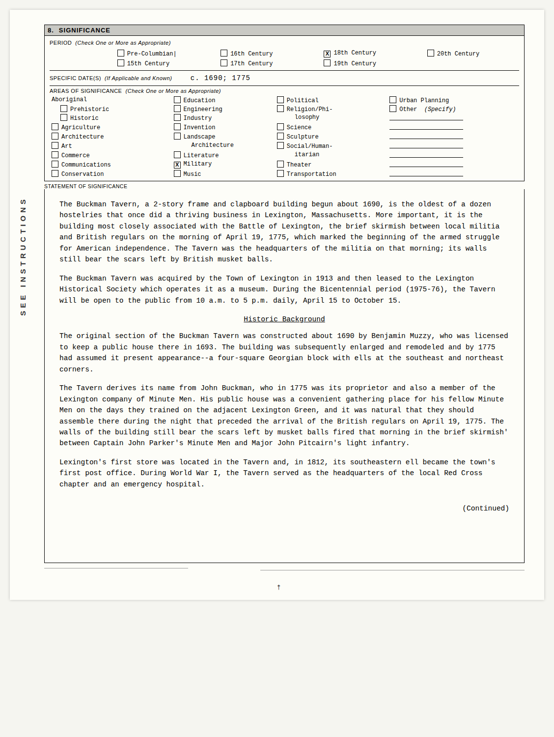SEE INSTRUCTIONS
8. SIGNIFICANCE
PERIOD (Check One or More as Appropriate)
| | Pre-Columbian / | 16th Century | 18th Century | 20th Century |
| | 15th Century | 17th Century | 19th Century | |
SPECIFIC DATE(S) (If Applicable and Known) c. 1690; 1775
AREAS OF SIGNIFICANCE (Check One or More as Appropriate)
| Aboriginal | Education | Political | Urban Planning |
| Prehistoric | Engineering | Religion/Phi- | Other (Specify) |
| Historic | Industry | losophy | |
| Agriculture | Invention | Science | |
| Architecture | Landscape | Sculpture | |
| Art | Architecture | Social/Human- | |
| Commerce | Literature | itarian | |
| Communications | Military | Theater | |
| Conservation | Music | Transportation | |
STATEMENT OF SIGNIFICANCE
The Buckman Tavern, a 2-story frame and clapboard building begun about 1690, is the oldest of a dozen hostelries that once did a thriving business in Lexington, Massachusetts. More important, it is the building most closely associated with the Battle of Lexington, the brief skirmish between local militia and British regulars on the morning of April 19, 1775, which marked the beginning of the armed struggle for American independence. The Tavern was the headquarters of the militia on that morning; its walls still bear the scars left by British musket balls.
The Buckman Tavern was acquired by the Town of Lexington in 1913 and then leased to the Lexington Historical Society which operates it as a museum. During the Bicentennial period (1975-76), the Tavern will be open to the public from 10 a.m. to 5 p.m. daily, April 15 to October 15.
Historic Background
The original section of the Buckman Tavern was constructed about 1690 by Benjamin Muzzy, who was licensed to keep a public house there in 1693. The building was subsequently enlarged and remodeled and by 1775 had assumed it present appearance--a four-square Georgian block with ells at the southeast and northeast corners.
The Tavern derives its name from John Buckman, who in 1775 was its proprietor and also a member of the Lexington company of Minute Men. His public house was a convenient gathering place for his fellow Minute Men on the days they trained on the adjacent Lexington Green, and it was natural that they should assemble there during the night that preceded the arrival of the British regulars on April 19, 1775. The walls of the building still bear the scars left by musket balls fired that morning in the brief skirmish' between Captain John Parker's Minute Men and Major John Pitcairn's light infantry.
Lexington's first store was located in the Tavern and, in 1812, its southeastern ell became the town's first post office. During World War I, the Tavern served as the headquarters of the local Red Cross chapter and an emergency hospital.
(Continued)
†